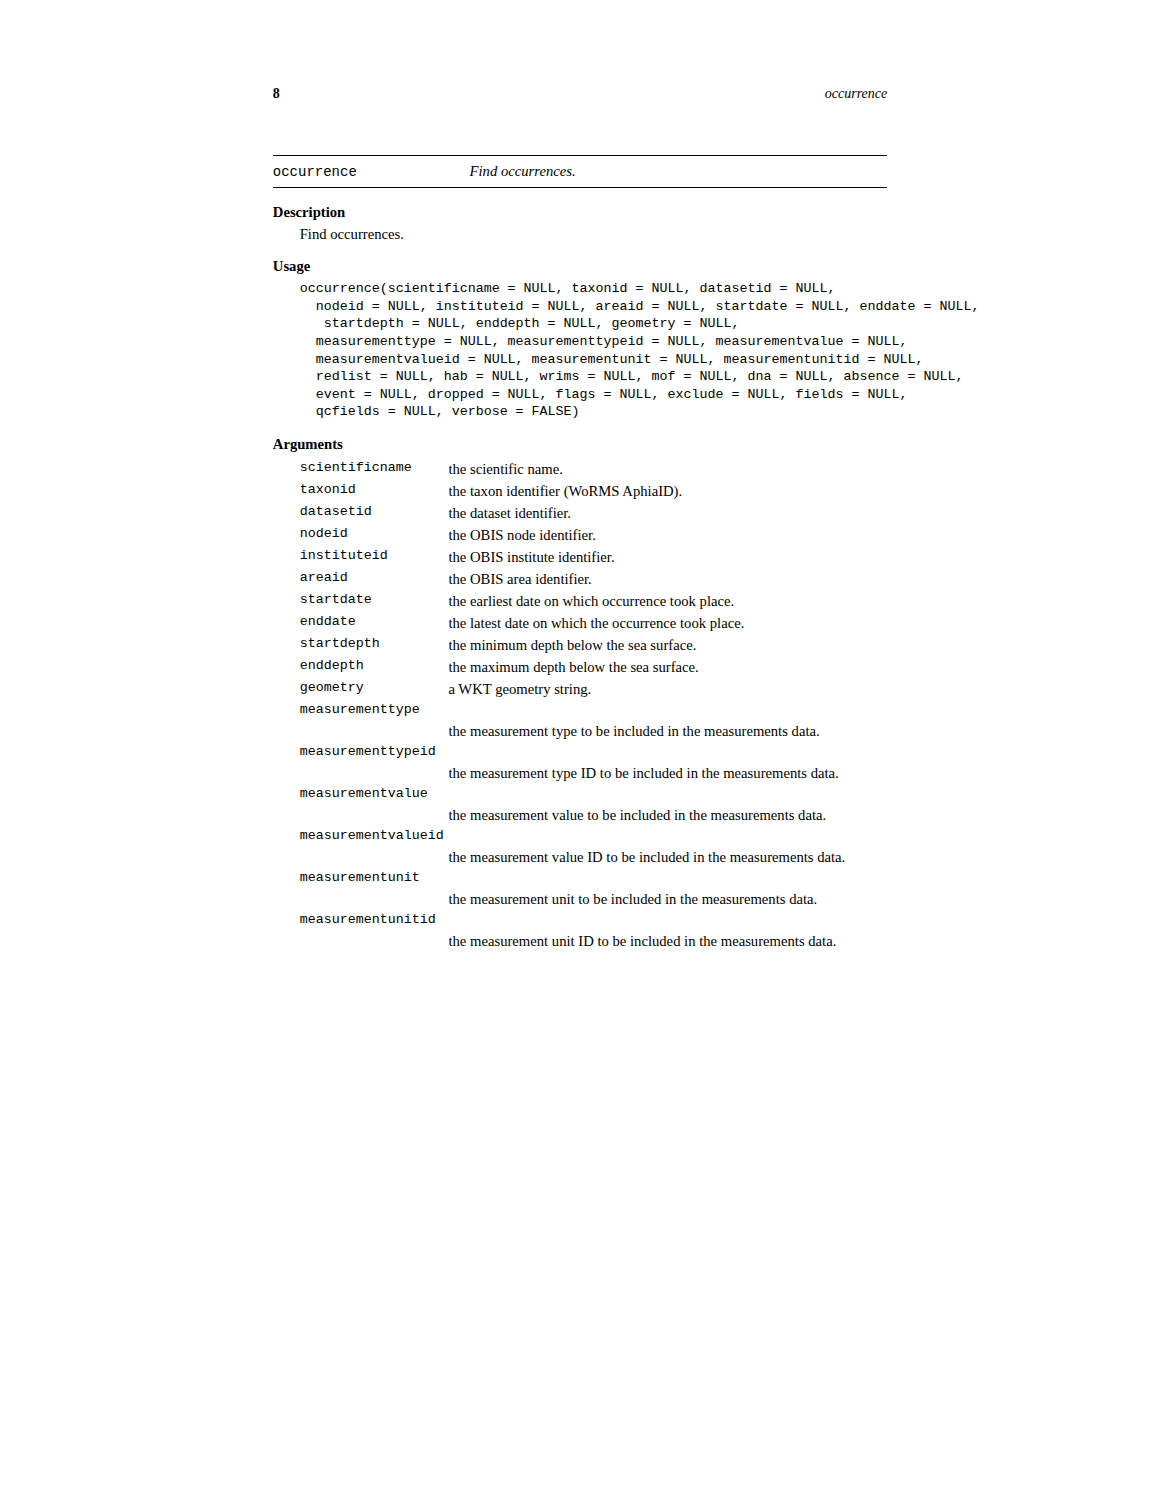8 occurrence
occurrence Find occurrences.
Description
Find occurrences.
Usage
occurrence(scientificname = NULL, taxonid = NULL, datasetid = NULL,
  nodeid = NULL, instituteid = NULL, areaid = NULL, startdate = NULL, enddate = NULL,
   startdepth = NULL, enddepth = NULL, geometry = NULL,
  measurementtype = NULL, measurementtypeid = NULL, measurementvalue = NULL,
  measurementvalueid = NULL, measurementunit = NULL, measurementunitid = NULL,
  redlist = NULL, hab = NULL, wrims = NULL, mof = NULL, dna = NULL, absence = NULL,
  event = NULL, dropped = NULL, flags = NULL, exclude = NULL, fields = NULL,
  qcfields = NULL, verbose = FALSE)
Arguments
scientificname
the scientific name.
taxonid
the taxon identifier (WoRMS AphiaID).
datasetid
the dataset identifier.
nodeid
the OBIS node identifier.
instituteid
the OBIS institute identifier.
areaid
the OBIS area identifier.
startdate
the earliest date on which occurrence took place.
enddate
the latest date on which the occurrence took place.
startdepth
the minimum depth below the sea surface.
enddepth
the maximum depth below the sea surface.
geometry
a WKT geometry string.
measurementtype
the measurement type to be included in the measurements data.
measurementtypeid
the measurement type ID to be included in the measurements data.
measurementvalue
the measurement value to be included in the measurements data.
measurementvalueid
the measurement value ID to be included in the measurements data.
measurementunit
the measurement unit to be included in the measurements data.
measurementunitid
the measurement unit ID to be included in the measurements data.